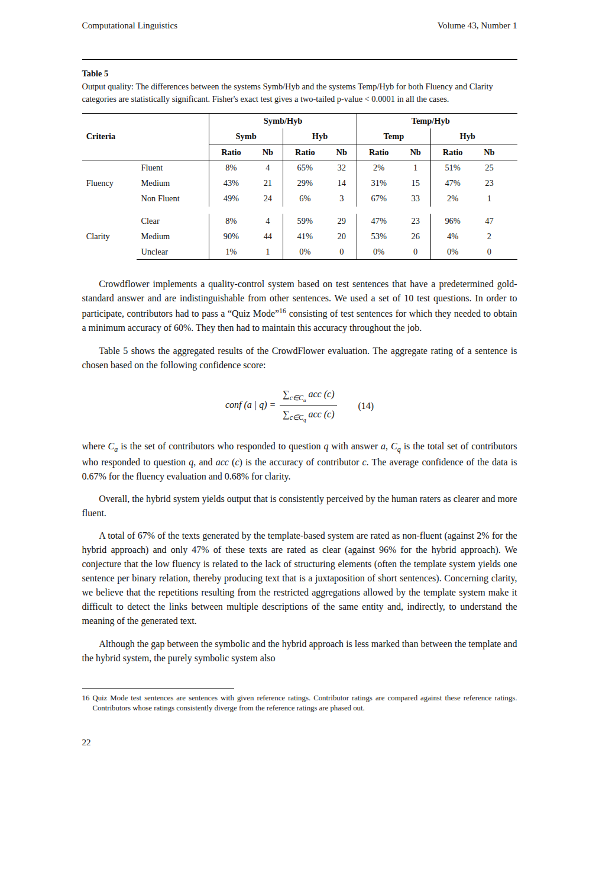Computational Linguistics Volume 43, Number 1
Table 5 Output quality: The differences between the systems Symb/Hyb and the systems Temp/Hyb for both Fluency and Clarity categories are statistically significant. Fisher's exact test gives a two-tailed p-value < 0.0001 in all the cases.
| Criteria | Symb/Hyb | Temp/Hyb | |
| --- | --- | --- | --- |
| Symb | Hyb | Temp | Hyb | |
| Ratio | Nb | Ratio | Nb | Ratio | Nb | Ratio | Nb | |
| Fluency | Fluent | 8% | 4 | 65% | 32 | 2% | 1 | 51% | 25 | |
| Medium | 43% | 21 | 29% | 14 | 31% | 15 | 47% | 23 | |
| Non Fluent | 49% | 24 | 6% | 3 | 67% | 33 | 2% | 1 | |
| Clarity | Clear | 8% | 4 | 59% | 29 | 47% | 23 | 96% | 47 | |
| Medium | 90% | 44 | 41% | 20 | 53% | 26 | 4% | 2 | |
| Unclear | 1% | 1 | 0% | 0 | 0% | 0 | 0% | 0 | |
Crowdflower implements a quality-control system based on test sentences that have a predetermined gold-standard answer and are indistinguishable from other sentences. We used a set of 10 test questions. In order to participate, contributors had to pass a “Quiz Mode”16 consisting of test sentences for which they needed to obtain a minimum accuracy of 60%. They then had to maintain this accuracy throughout the job.
Table 5 shows the aggregated results of the CrowdFlower evaluation. The aggregate rating of a sentence is chosen based on the following confidence score:
conf (a | q) = ∑c∈Ca acc (c) ∑c∈Cq acc (c) (14)
where Ca is the set of contributors who responded to question q with answer a, Cq is the total set of contributors who responded to question q, and acc (c) is the accuracy of contributor c. The average confidence of the data is 0.67% for the fluency evaluation and 0.68% for clarity.
Overall, the hybrid system yields output that is consistently perceived by the human raters as clearer and more fluent.
A total of 67% of the texts generated by the template-based system are rated as non-fluent (against 2% for the hybrid approach) and only 47% of these texts are rated as clear (against 96% for the hybrid approach). We conjecture that the low fluency is related to the lack of structuring elements (often the template system yields one sentence per binary relation, thereby producing text that is a juxtaposition of short sentences). Concerning clarity, we believe that the repetitions resulting from the restricted aggregations allowed by the template system make it difficult to detect the links between multiple descriptions of the same entity and, indirectly, to understand the meaning of the generated text.
Although the gap between the symbolic and the hybrid approach is less marked than between the template and the hybrid system, the purely symbolic system also
16 Quiz Mode test sentences are sentences with given reference ratings. Contributor ratings are compared against these reference ratings. Contributors whose ratings consistently diverge from the reference ratings are phased out.
22